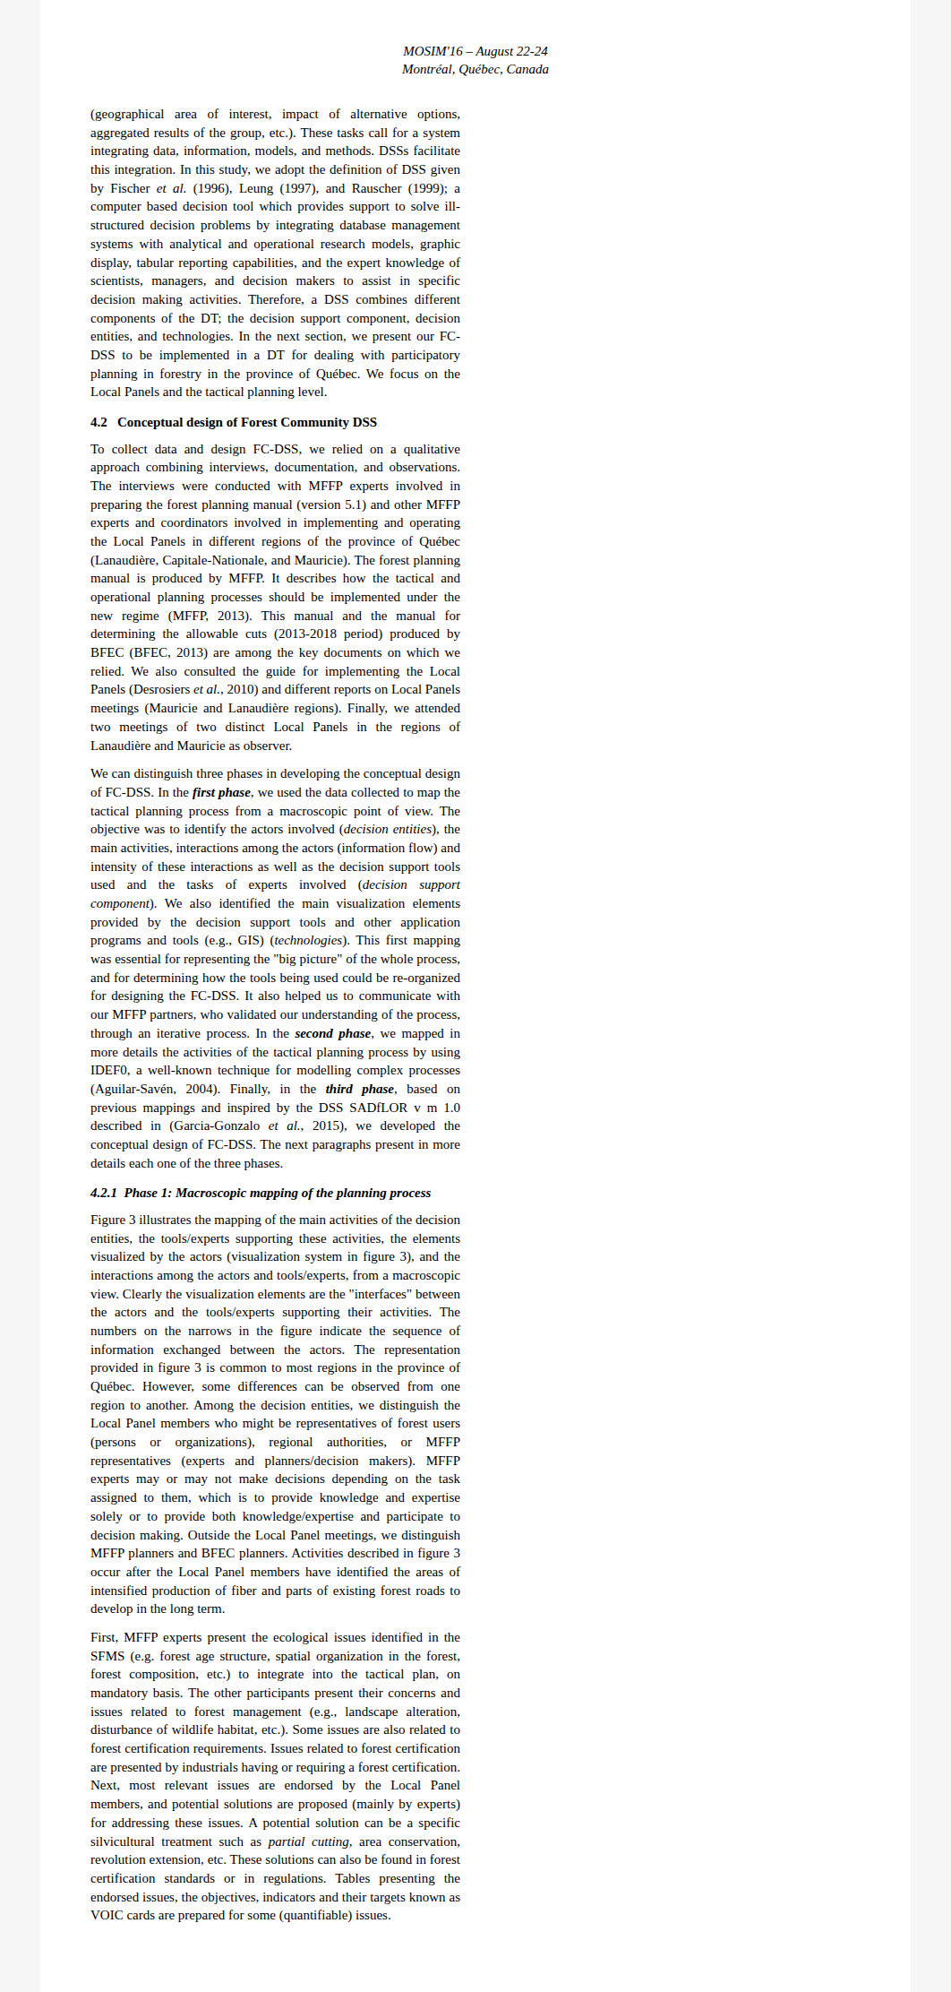MOSIM'16 – August 22-24
Montréal, Québec, Canada
(geographical area of interest, impact of alternative options, aggregated results of the group, etc.). These tasks call for a system integrating data, information, models, and methods. DSSs facilitate this integration. In this study, we adopt the definition of DSS given by Fischer et al. (1996), Leung (1997), and Rauscher (1999); a computer based decision tool which provides support to solve ill-structured decision problems by integrating database management systems with analytical and operational research models, graphic display, tabular reporting capabilities, and the expert knowledge of scientists, managers, and decision makers to assist in specific decision making activities. Therefore, a DSS combines different components of the DT; the decision support component, decision entities, and technologies. In the next section, we present our FC-DSS to be implemented in a DT for dealing with participatory planning in forestry in the province of Québec. We focus on the Local Panels and the tactical planning level.
4.2 Conceptual design of Forest Community DSS
To collect data and design FC-DSS, we relied on a qualitative approach combining interviews, documentation, and observations. The interviews were conducted with MFFP experts involved in preparing the forest planning manual (version 5.1) and other MFFP experts and coordinators involved in implementing and operating the Local Panels in different regions of the province of Québec (Lanaudière, Capitale-Nationale, and Mauricie). The forest planning manual is produced by MFFP. It describes how the tactical and operational planning processes should be implemented under the new regime (MFFP, 2013). This manual and the manual for determining the allowable cuts (2013-2018 period) produced by BFEC (BFEC, 2013) are among the key documents on which we relied. We also consulted the guide for implementing the Local Panels (Desrosiers et al., 2010) and different reports on Local Panels meetings (Mauricie and Lanaudière regions). Finally, we attended two meetings of two distinct Local Panels in the regions of Lanaudière and Mauricie as observer.
We can distinguish three phases in developing the conceptual design of FC-DSS. In the first phase, we used the data collected to map the tactical planning process from a macroscopic point of view. The objective was to identify the actors involved (decision entities), the main activities, interactions among the actors (information flow) and intensity of these interactions as well as the decision support tools used and the tasks of experts involved (decision support component). We also identified the main visualization elements provided by the decision support tools and other application programs and tools (e.g., GIS) (technologies). This first mapping was essential for representing the "big picture" of the whole process, and for determining how the tools being used could be re-organized for designing the FC-DSS. It also helped us to communicate with our MFFP partners, who validated our understanding of the process, through an iterative process. In the second phase, we mapped in more details the activities of the tactical planning process by using IDEF0, a well-known technique for modelling complex processes (Aguilar-Savén, 2004). Finally, in the third phase, based on previous mappings and inspired by the DSS SADfLOR v m 1.0 described in (Garcia-Gonzalo et al., 2015), we developed the conceptual design of FC-DSS. The next paragraphs present in more details each one of the three phases.
4.2.1 Phase 1: Macroscopic mapping of the planning process
Figure 3 illustrates the mapping of the main activities of the decision entities, the tools/experts supporting these activities, the elements visualized by the actors (visualization system in figure 3), and the interactions among the actors and tools/experts, from a macroscopic view. Clearly the visualization elements are the "interfaces" between the actors and the tools/experts supporting their activities. The numbers on the narrows in the figure indicate the sequence of information exchanged between the actors. The representation provided in figure 3 is common to most regions in the province of Québec. However, some differences can be observed from one region to another. Among the decision entities, we distinguish the Local Panel members who might be representatives of forest users (persons or organizations), regional authorities, or MFFP representatives (experts and planners/decision makers). MFFP experts may or may not make decisions depending on the task assigned to them, which is to provide knowledge and expertise solely or to provide both knowledge/expertise and participate to decision making. Outside the Local Panel meetings, we distinguish MFFP planners and BFEC planners. Activities described in figure 3 occur after the Local Panel members have identified the areas of intensified production of fiber and parts of existing forest roads to develop in the long term.
First, MFFP experts present the ecological issues identified in the SFMS (e.g. forest age structure, spatial organization in the forest, forest composition, etc.) to integrate into the tactical plan, on mandatory basis. The other participants present their concerns and issues related to forest management (e.g., landscape alteration, disturbance of wildlife habitat, etc.). Some issues are also related to forest certification requirements. Issues related to forest certification are presented by industrials having or requiring a forest certification. Next, most relevant issues are endorsed by the Local Panel members, and potential solutions are proposed (mainly by experts) for addressing these issues. A potential solution can be a specific silvicultural treatment such as partial cutting, area conservation, revolution extension, etc. These solutions can also be found in forest certification standards or in regulations. Tables presenting the endorsed issues, the objectives, indicators and their targets known as VOIC cards are prepared for some (quantifiable) issues.